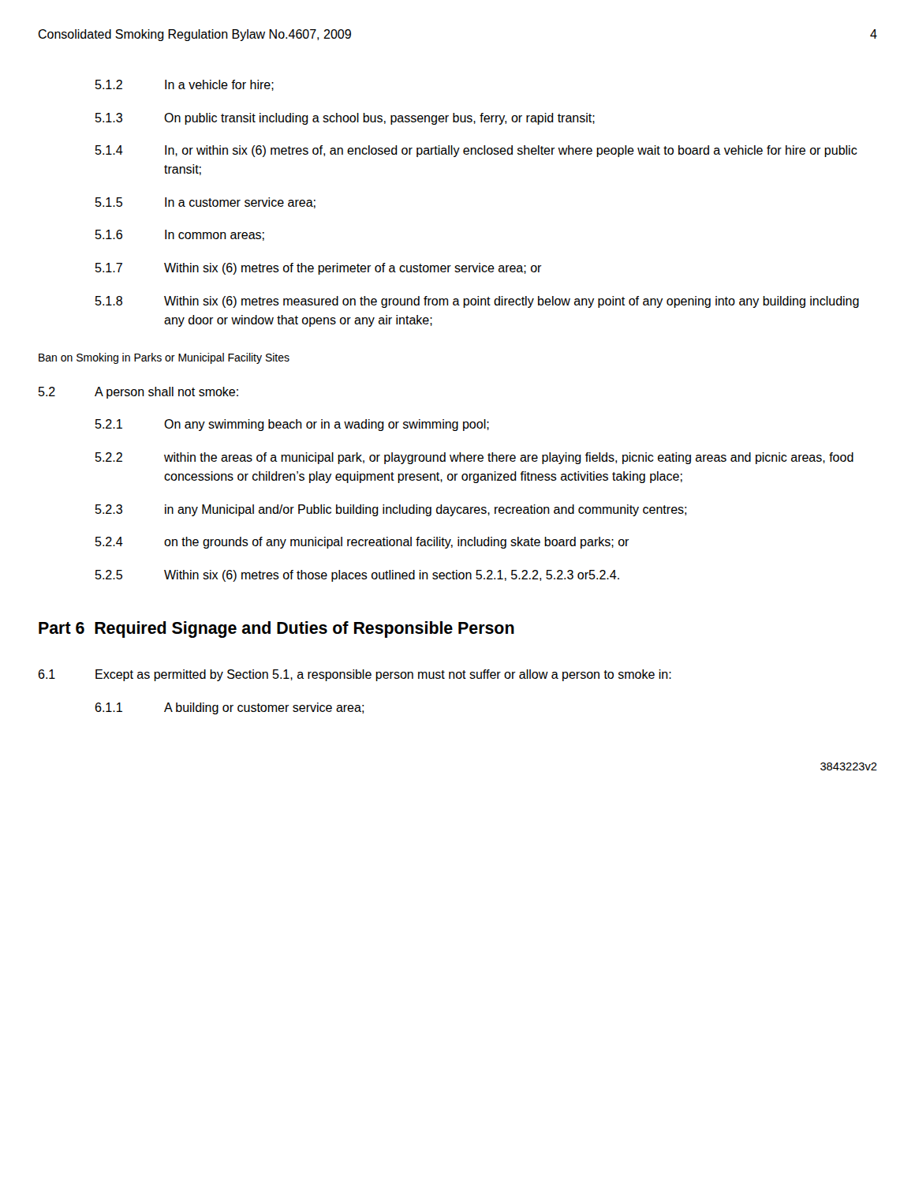Consolidated Smoking Regulation Bylaw No.4607, 2009 4
5.1.2 In a vehicle for hire;
5.1.3 On public transit including a school bus, passenger bus, ferry, or rapid transit;
5.1.4 In, or within six (6) metres of, an enclosed or partially enclosed shelter where people wait to board a vehicle for hire or public transit;
5.1.5 In a customer service area;
5.1.6 In common areas;
5.1.7 Within six (6) metres of the perimeter of a customer service area; or
5.1.8 Within six (6) metres measured on the ground from a point directly below any point of any opening into any building including any door or window that opens or any air intake;
Ban on Smoking in Parks or Municipal Facility Sites
5.2 A person shall not smoke:
5.2.1 On any swimming beach or in a wading or swimming pool;
5.2.2 within the areas of a municipal park, or playground where there are playing fields, picnic eating areas and picnic areas, food concessions or children’s play equipment present, or organized fitness activities taking place;
5.2.3 in any Municipal and/or Public building including daycares, recreation and community centres;
5.2.4 on the grounds of any municipal recreational facility, including skate board parks; or
5.2.5 Within six (6) metres of those places outlined in section 5.2.1, 5.2.2, 5.2.3 or5.2.4.
Part 6 Required Signage and Duties of Responsible Person
6.1 Except as permitted by Section 5.1, a responsible person must not suffer or allow a person to smoke in:
6.1.1 A building or customer service area;
3843223v2